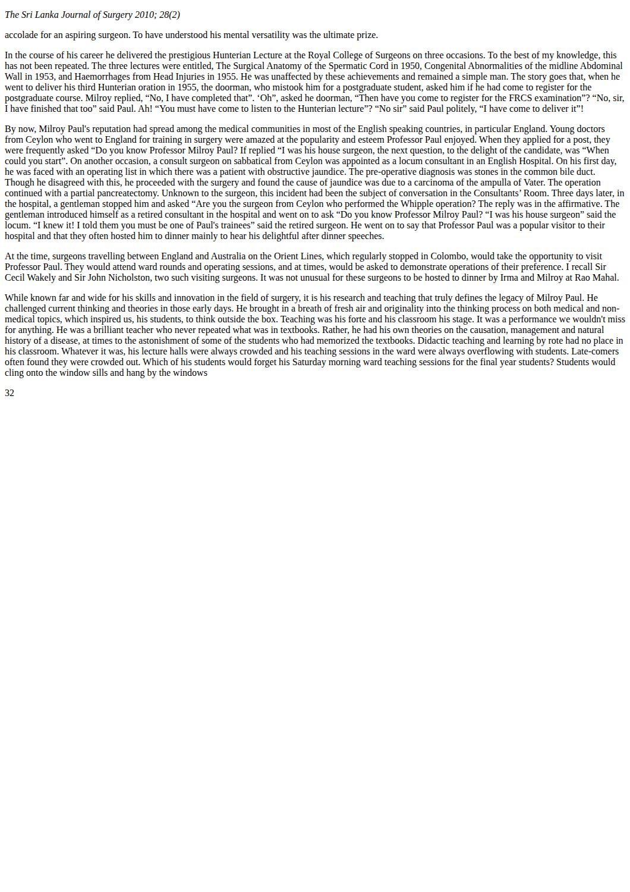The Sri Lanka Journal of Surgery 2010; 28(2)
accolade for an aspiring surgeon. To have understood his mental versatility was the ultimate prize.
In the course of his career he delivered the prestigious Hunterian Lecture at the Royal College of Surgeons on three occasions. To the best of my knowledge, this has not been repeated. The three lectures were entitled, The Surgical Anatomy of the Spermatic Cord in 1950, Congenital Abnormalities of the midline Abdominal Wall in 1953, and Haemorrhages from Head Injuries in 1955. He was unaffected by these achievements and remained a simple man. The story goes that, when he went to deliver his third Hunterian oration in 1955, the doorman, who mistook him for a postgraduate student, asked him if he had come to register for the postgraduate course. Milroy replied, “No, I have completed that”. ‘Oh”, asked he doorman, “Then have you come to register for the FRCS examination”? “No, sir, I have finished that too” said Paul. Ah! “You must have come to listen to the Hunterian lecture”? “No sir” said Paul politely, “I have come to deliver it”!
By now, Milroy Paul's reputation had spread among the medical communities in most of the English speaking countries, in particular England. Young doctors from Ceylon who went to England for training in surgery were amazed at the popularity and esteem Professor Paul enjoyed. When they applied for a post, they were frequently asked “Do you know Professor Milroy Paul? If replied “I was his house surgeon, the next question, to the delight of the candidate, was “When could you start”. On another occasion, a consult surgeon on sabbatical from Ceylon was appointed as a locum consultant in an English Hospital. On his first day, he was faced with an operating list in which there was a patient with obstructive jaundice. The pre-operative diagnosis was stones in the common bile duct. Though he disagreed with this, he proceeded with the surgery and found the cause of jaundice was due to a carcinoma of the ampulla of Vater. The operation continued with a partial pancreatectomy. Unknown to the surgeon, this incident had been the subject of conversation in the Consultants’ Room. Three days later, in the hospital, a gentleman stopped him and asked “Are you the surgeon from Ceylon who performed the Whipple operation? The reply was in the affirmative. The gentleman introduced himself as a retired consultant in the hospital and went on to ask “Do you know Professor Milroy Paul? “I was his house surgeon” said the locum. “I knew it! I told them you must be one of Paul's trainees” said the retired surgeon. He went on to say that Professor Paul was a popular visitor to their hospital and that they often hosted him to dinner mainly to hear his delightful after dinner speeches.
At the time, surgeons travelling between England and Australia on the Orient Lines, which regularly stopped in Colombo, would take the opportunity to visit Professor Paul. They would attend ward rounds and operating sessions, and at times, would be asked to demonstrate operations of their preference. I recall Sir Cecil Wakely and Sir John Nicholston, two such visiting surgeons. It was not unusual for these surgeons to be hosted to dinner by Irma and Milroy at Rao Mahal.
While known far and wide for his skills and innovation in the field of surgery, it is his research and teaching that truly defines the legacy of Milroy Paul. He challenged current thinking and theories in those early days. He brought in a breath of fresh air and originality into the thinking process on both medical and non-medical topics, which inspired us, his students, to think outside the box. Teaching was his forte and his classroom his stage. It was a performance we wouldn't miss for anything. He was a brilliant teacher who never repeated what was in textbooks. Rather, he had his own theories on the causation, management and natural history of a disease, at times to the astonishment of some of the students who had memorized the textbooks. Didactic teaching and learning by rote had no place in his classroom. Whatever it was, his lecture halls were always crowded and his teaching sessions in the ward were always overflowing with students. Late-comers often found they were crowded out. Which of his students would forget his Saturday morning ward teaching sessions for the final year students? Students would cling onto the window sills and hang by the windows
32